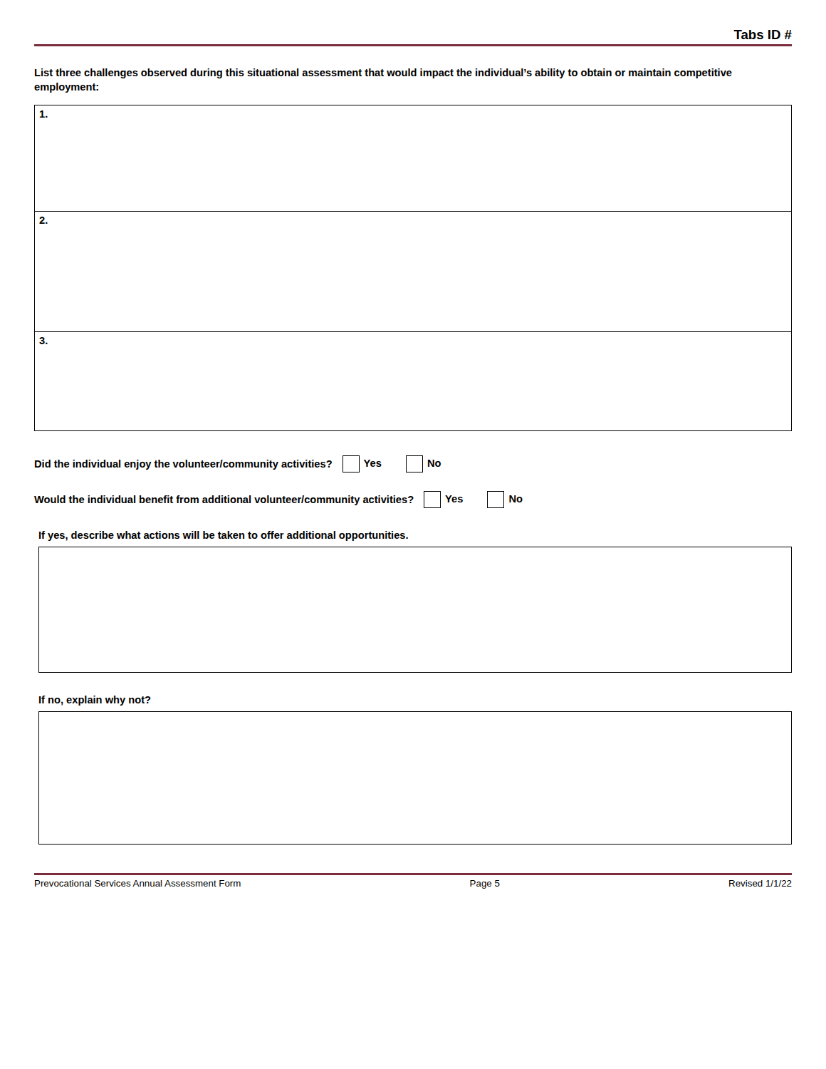Tabs ID #
List three challenges observed during this situational assessment that would impact the individual’s ability to obtain or maintain competitive employment:
| 1. |
| 2. |
| 3. |
Did the individual enjoy the volunteer/community activities? Yes No
Would the individual benefit from additional volunteer/community activities? Yes No
If yes, describe what actions will be taken to offer additional opportunities.
If no, explain why not?
Prevocational Services Annual Assessment Form Page 5 Revised 1/1/22